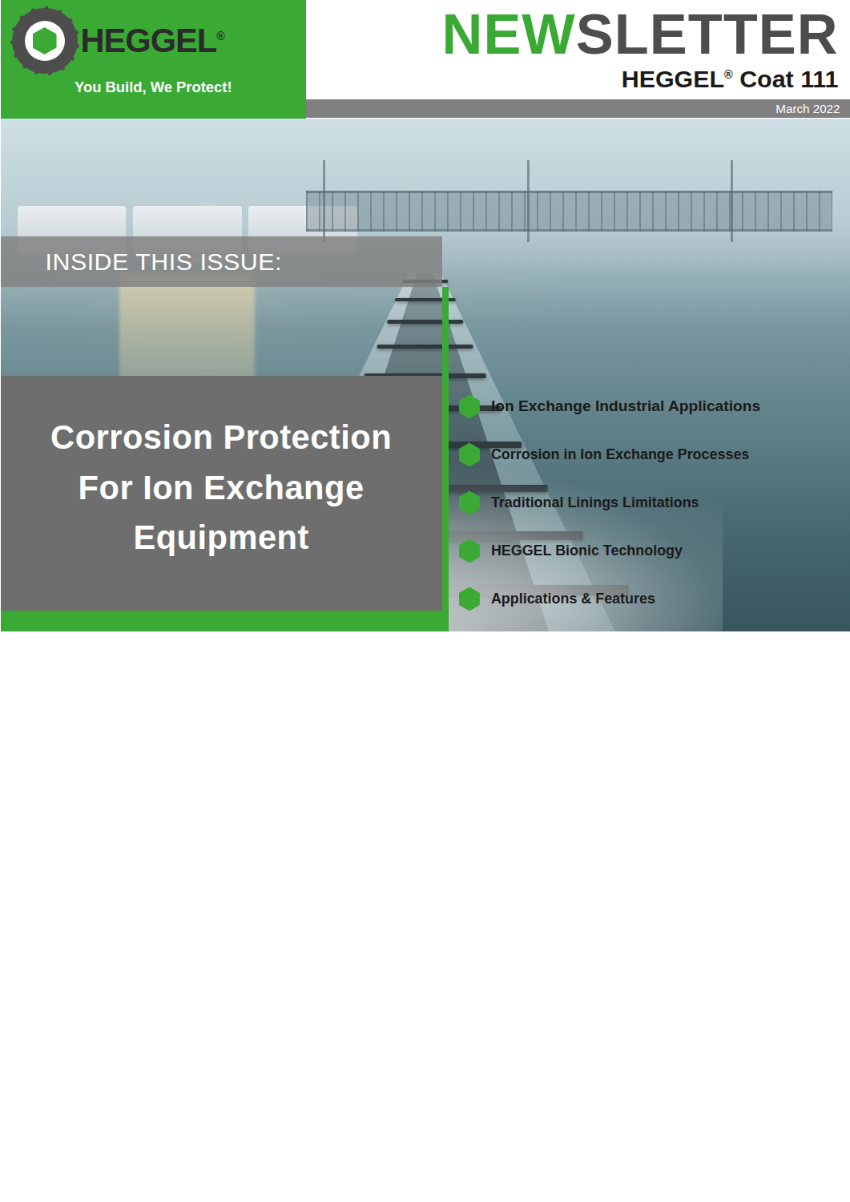HEGGEL®
You Build, We Protect!
NEW SLETTER
HEGGEL® Coat 111
March 2022
INSIDE THIS ISSUE:
Corrosion Protection
For Ion Exchange
Equipment
Ion Exchange Industrial Applications
Corrosion in Ion Exchange Processes
Traditional Linings Limitations
HEGGEL Bionic Technology
Applications & Features